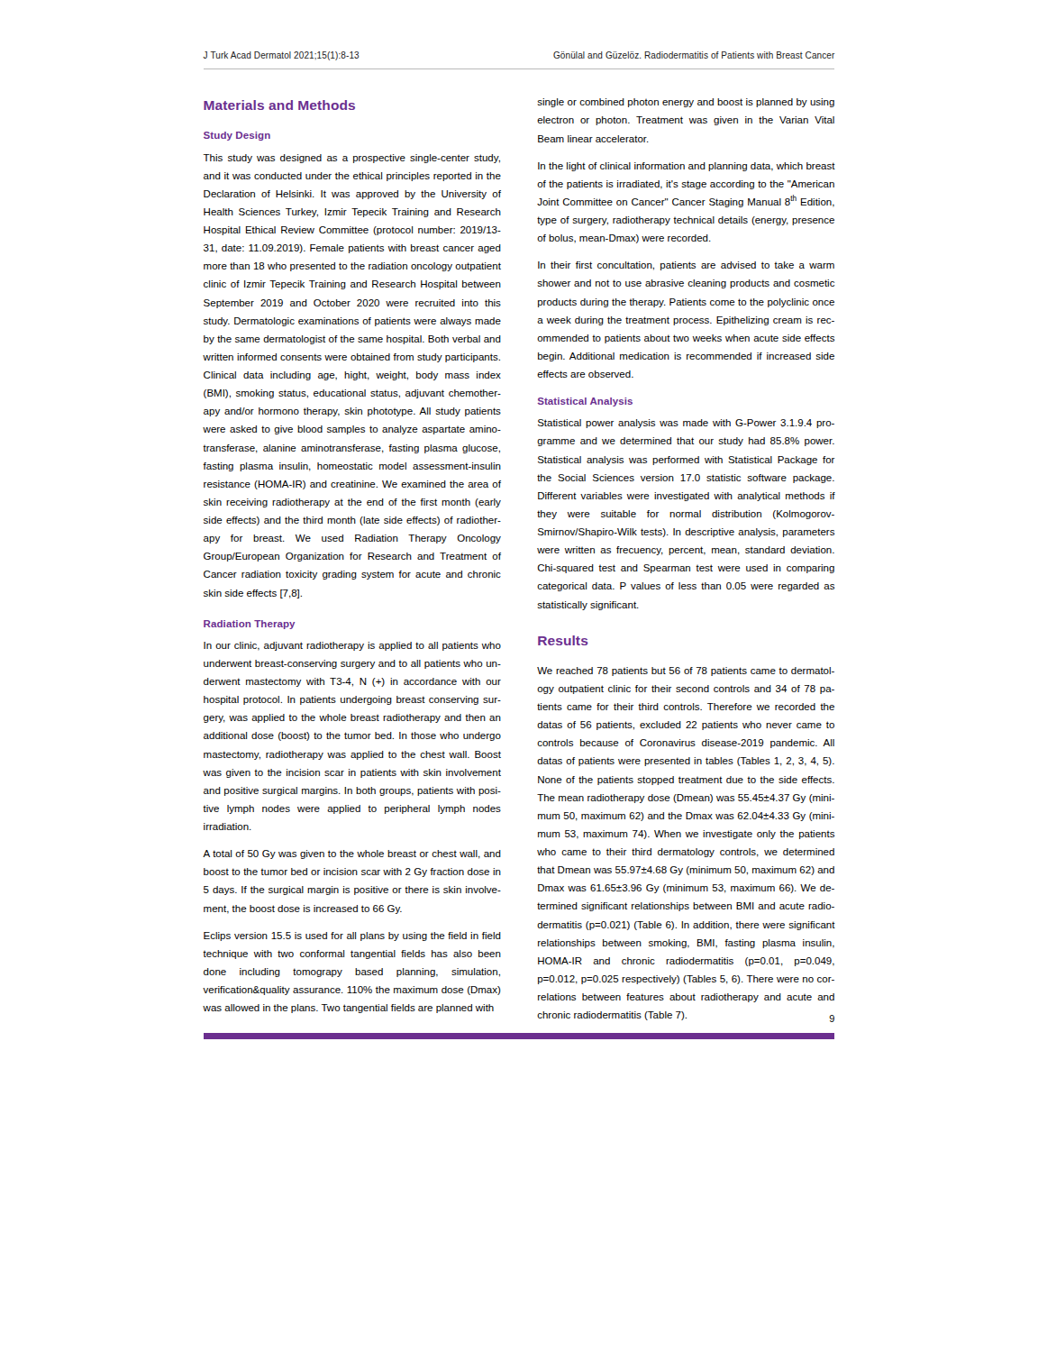J Turk Acad Dermatol 2021;15(1):8-13
Gönülal and Güzelöz. Radiodermatitis of Patients with Breast Cancer
Materials and Methods
Study Design
This study was designed as a prospective single-center study, and it was conducted under the ethical principles reported in the Declaration of Helsinki. It was approved by the University of Health Sciences Turkey, Izmir Tepecik Training and Research Hospital Ethical Review Committee (protocol number: 2019/13-31, date: 11.09.2019). Female patients with breast cancer aged more than 18 who presented to the radiation oncology outpatient clinic of Izmir Tepecik Training and Research Hospital between September 2019 and October 2020 were recruited into this study. Dermatologic examinations of patients were always made by the same dermatologist of the same hospital. Both verbal and written informed consents were obtained from study participants. Clinical data including age, hight, weight, body mass index (BMI), smoking status, educational status, adjuvant chemotherapy and/or hormono therapy, skin phototype. All study patients were asked to give blood samples to analyze aspartate aminotransferase, alanine aminotransferase, fasting plasma glucose, fasting plasma insulin, homeostatic model assessment-insulin resistance (HOMA-IR) and creatinine. We examined the area of skin receiving radiotherapy at the end of the first month (early side effects) and the third month (late side effects) of radiotherapy for breast. We used Radiation Therapy Oncology Group/European Organization for Research and Treatment of Cancer radiation toxicity grading system for acute and chronic skin side effects [7,8].
Radiation Therapy
In our clinic, adjuvant radiotherapy is applied to all patients who underwent breast-conserving surgery and to all patients who underwent mastectomy with T3-4, N (+) in accordance with our hospital protocol. In patients undergoing breast conserving surgery, was applied to the whole breast radiotherapy and then an additional dose (boost) to the tumor bed. In those who undergo mastectomy, radiotherapy was applied to the chest wall. Boost was given to the incision scar in patients with skin involvement and positive surgical margins. In both groups, patients with positive lymph nodes were applied to peripheral lymph nodes irradiation.
A total of 50 Gy was given to the whole breast or chest wall, and boost to the tumor bed or incision scar with 2 Gy fraction dose in 5 days. If the surgical margin is positive or there is skin involvement, the boost dose is increased to 66 Gy.
Eclips version 15.5 is used for all plans by using the field in field technique with two conformal tangential fields has also been done including tomograpy based planning, simulation, verification&quality assurance. 110% the maximum dose (Dmax) was allowed in the plans. Two tangential fields are planned with
single or combined photon energy and boost is planned by using electron or photon. Treatment was given in the Varian Vital Beam linear accelerator.
In the light of clinical information and planning data, which breast of the patients is irradiated, it's stage according to the "American Joint Committee on Cancer" Cancer Staging Manual 8th Edition, type of surgery, radiotherapy technical details (energy, presence of bolus, mean-Dmax) were recorded.
In their first concultation, patients are advised to take a warm shower and not to use abrasive cleaning products and cosmetic products during the therapy. Patients come to the polyclinic once a week during the treatment process. Epithelizing cream is recommended to patients about two weeks when acute side effects begin. Additional medication is recommended if increased side effects are observed.
Statistical Analysis
Statistical power analysis was made with G-Power 3.1.9.4 programme and we determined that our study had 85.8% power. Statistical analysis was performed with Statistical Package for the Social Sciences version 17.0 statistic software package. Different variables were investigated with analytical methods if they were suitable for normal distribution (Kolmogorov-Smirnov/Shapiro-Wilk tests). In descriptive analysis, parameters were written as frecuency, percent, mean, standard deviation. Chi-squared test and Spearman test were used in comparing categorical data. P values of less than 0.05 were regarded as statistically significant.
Results
We reached 78 patients but 56 of 78 patients came to dermatology outpatient clinic for their second controls and 34 of 78 patients came for their third controls. Therefore we recorded the datas of 56 patients, excluded 22 patients who never came to controls because of Coronavirus disease-2019 pandemic. All datas of patients were presented in tables (Tables 1, 2, 3, 4, 5). None of the patients stopped treatment due to the side effects. The mean radiotherapy dose (Dmean) was 55.45±4.37 Gy (minimum 50, maximum 62) and the Dmax was 62.04±4.33 Gy (minimum 53, maximum 74). When we investigate only the patients who came to their third dermatology controls, we determined that Dmean was 55.97±4.68 Gy (minimum 50, maximum 62) and Dmax was 61.65±3.96 Gy (minimum 53, maximum 66). We determined significant relationships between BMI and acute radiodermatitis (p=0.021) (Table 6). In addition, there were significant relationships between smoking, BMI, fasting plasma insulin, HOMA-IR and chronic radiodermatitis (p=0.01, p=0.049, p=0.012, p=0.025 respectively) (Tables 5, 6). There were no correlations between features about radiotherapy and acute and chronic radiodermatitis (Table 7).
9